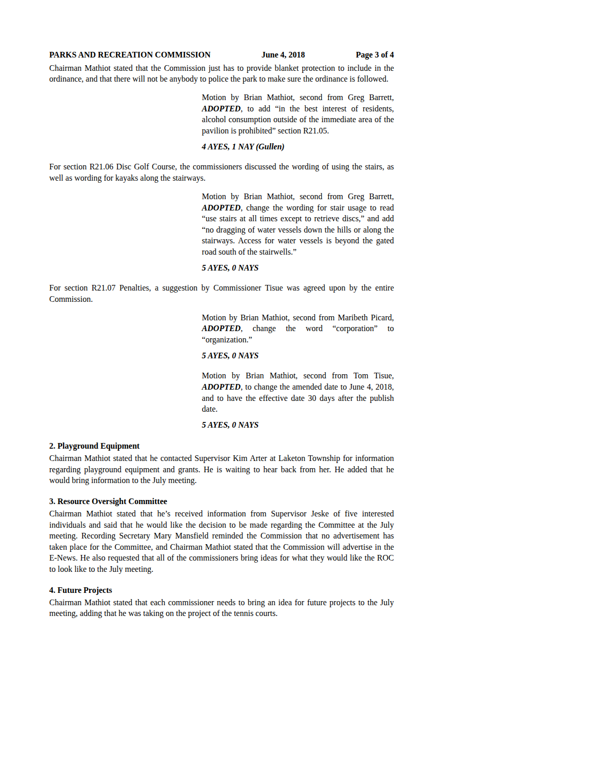PARKS AND RECREATION COMMISSION June 4, 2018 Page 3 of 4
Chairman Mathiot stated that the Commission just has to provide blanket protection to include in the ordinance, and that there will not be anybody to police the park to make sure the ordinance is followed.
Motion by Brian Mathiot, second from Greg Barrett, ADOPTED, to add “in the best interest of residents, alcohol consumption outside of the immediate area of the pavilion is prohibited” section R21.05.
4 AYES, 1 NAY (Gullen)
For section R21.06 Disc Golf Course, the commissioners discussed the wording of using the stairs, as well as wording for kayaks along the stairways.
Motion by Brian Mathiot, second from Greg Barrett, ADOPTED, change the wording for stair usage to read “use stairs at all times except to retrieve discs,” and add “no dragging of water vessels down the hills or along the stairways. Access for water vessels is beyond the gated road south of the stairwells.”
5 AYES, 0 NAYS
For section R21.07 Penalties, a suggestion by Commissioner Tisue was agreed upon by the entire Commission.
Motion by Brian Mathiot, second from Maribeth Picard, ADOPTED, change the word “corporation” to “organization.”
5 AYES, 0 NAYS
Motion by Brian Mathiot, second from Tom Tisue, ADOPTED, to change the amended date to June 4, 2018, and to have the effective date 30 days after the publish date.
5 AYES, 0 NAYS
2. Playground Equipment
Chairman Mathiot stated that he contacted Supervisor Kim Arter at Laketon Township for information regarding playground equipment and grants. He is waiting to hear back from her. He added that he would bring information to the July meeting.
3. Resource Oversight Committee
Chairman Mathiot stated that he’s received information from Supervisor Jeske of five interested individuals and said that he would like the decision to be made regarding the Committee at the July meeting. Recording Secretary Mary Mansfield reminded the Commission that no advertisement has taken place for the Committee, and Chairman Mathiot stated that the Commission will advertise in the E-News. He also requested that all of the commissioners bring ideas for what they would like the ROC to look like to the July meeting.
4. Future Projects
Chairman Mathiot stated that each commissioner needs to bring an idea for future projects to the July meeting, adding that he was taking on the project of the tennis courts.